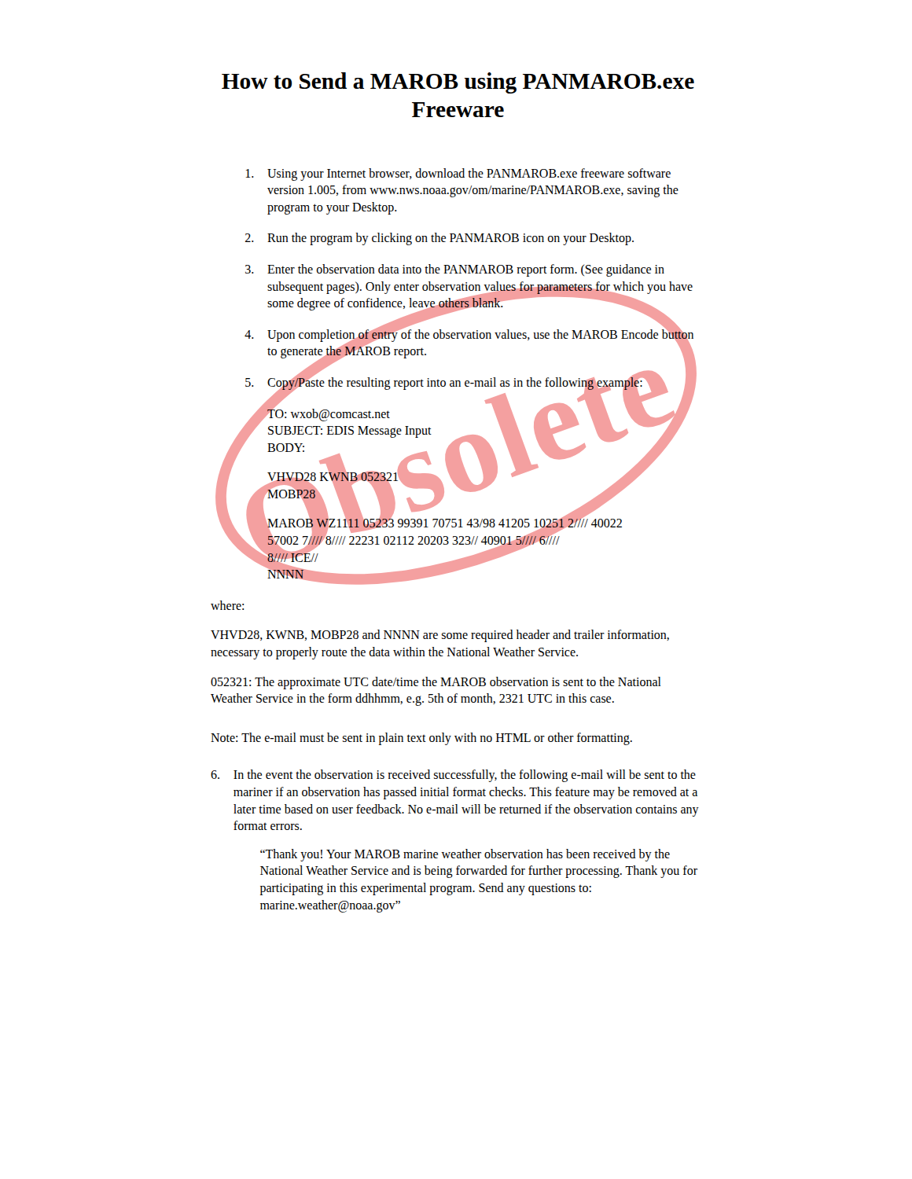Obsolete
How to Send a MAROB using PANMAROB.exe Freeware
Using your Internet browser, download the PANMAROB.exe freeware software version 1.005, from www.nws.noaa.gov/om/marine/PANMAROB.exe, saving the program to your Desktop.
Run the program by clicking on the PANMAROB icon on your Desktop.
Enter the observation data into the PANMAROB report form. (See guidance in subsequent pages). Only enter observation values for parameters for which you have some degree of confidence, leave others blank.
Upon completion of entry of the observation values, use the MAROB Encode button to generate the MAROB report.
Copy/Paste the resulting report into an e-mail as in the following example:
TO: wxob@comcast.net
SUBJECT: EDIS Message Input
BODY:
VHVD28 KWNB 052321
MOBP28
MAROB WZ1111 05233 99391 70751 43/98 41205 10251 2//// 40022
57002 7//// 8//// 22231 02112 20203 323// 40901 5//// 6////
8//// ICE//
NNNN
where:
VHVD28, KWNB, MOBP28 and NNNN are some required header and trailer information, necessary to properly route the data within the National Weather Service.
052321: The approximate UTC date/time the MAROB observation is sent to the National Weather Service in the form ddhhmm, e.g. 5th of month, 2321 UTC in this case.
Note: The e-mail must be sent in plain text only with no HTML or other formatting.
6. In the event the observation is received successfully, the following e-mail will be sent to the mariner if an observation has passed initial format checks. This feature may be removed at a later time based on user feedback. No e-mail will be returned if the observation contains any format errors.
“Thank you! Your MAROB marine weather observation has been received by the National Weather Service and is being forwarded for further processing. Thank you for participating in this experimental program. Send any questions to: marine.weather@noaa.gov”